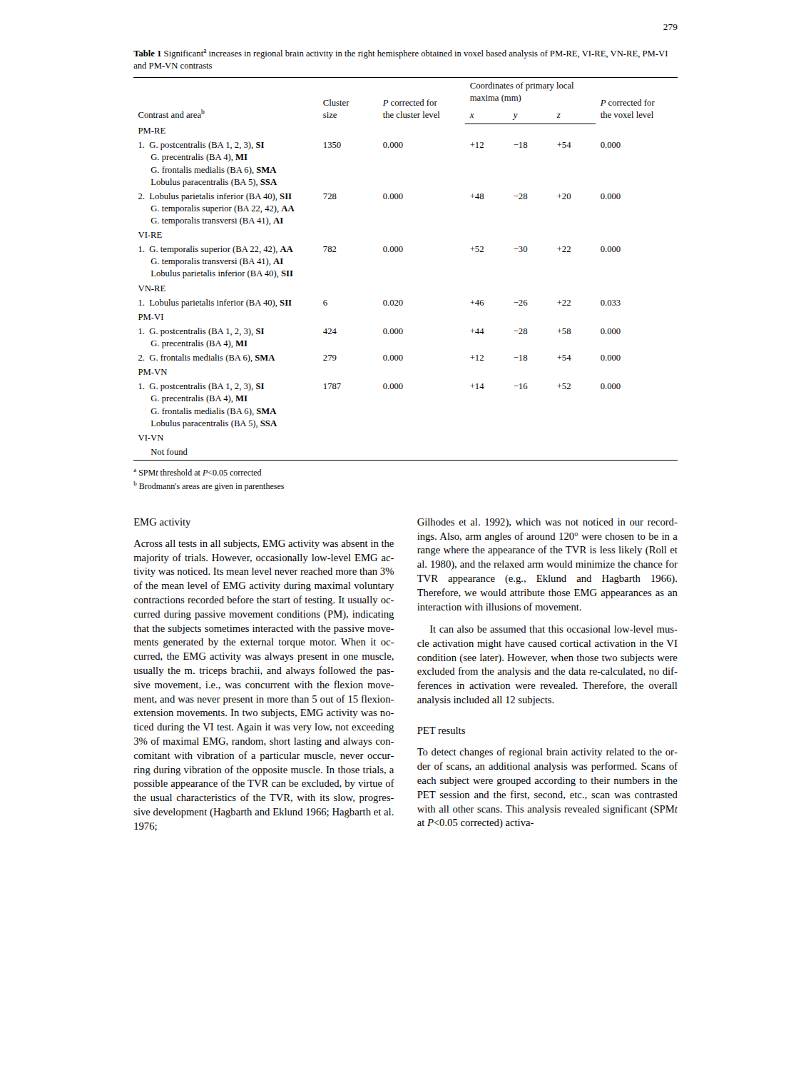279
Table 1 Significanta increases in regional brain activity in the right hemisphere obtained in voxel based analysis of PM-RE, VI-RE, VN-RE, PM-VI and PM-VN contrasts
| Contrast and area b | Cluster size | P corrected for the cluster level | Coordinates of primary local maxima (mm) | P corrected for the voxel level |
| --- | --- | --- | --- | --- |
| x | y | z |
| PM-RE |
| 1. G. postcentralis (BA 1, 2, 3), SI G. precentralis (BA 4), MI G. frontalis medialis (BA 6), SMA Lobulus paracentralis (BA 5), SSA | 1350 | 0.000 | +12 | −18 | +54 | 0.000 |
| 2. Lobulus parietalis inferior (BA 40), SII G. temporalis superior (BA 22, 42), AA G. temporalis transversi (BA 41), AI | 728 | 0.000 | +48 | −28 | +20 | 0.000 |
| VI-RE |
| 1. G. temporalis superior (BA 22, 42), AA G. temporalis transversi (BA 41), AI Lobulus parietalis inferior (BA 40), SII | 782 | 0.000 | +52 | −30 | +22 | 0.000 |
| VN-RE |
| 1. Lobulus parietalis inferior (BA 40), SII | 6 | 0.020 | +46 | −26 | +22 | 0.033 |
| PM-VI |
| 1. G. postcentralis (BA 1, 2, 3), SI G. precentralis (BA 4), MI | 424 | 0.000 | +44 | −28 | +58 | 0.000 |
| 2. G. frontalis medialis (BA 6), SMA | 279 | 0.000 | +12 | −18 | +54 | 0.000 |
| PM-VN |
| 1. G. postcentralis (BA 1, 2, 3), SI G. precentralis (BA 4), MI G. frontalis medialis (BA 6), SMA Lobulus paracentralis (BA 5), SSA | 1787 | 0.000 | +14 | −16 | +52 | 0.000 |
| VI-VN |
| Not found | | | | | | |
a SPMt threshold at P<0.05 corrected
b Brodmann's areas are given in parentheses
EMG activity
Across all tests in all subjects, EMG activity was absent in the majority of trials. However, occasionally low-level EMG activity was noticed. Its mean level never reached more than 3% of the mean level of EMG activity during maximal voluntary contractions recorded before the start of testing. It usually occurred during passive movement conditions (PM), indicating that the subjects sometimes interacted with the passive movements generated by the external torque motor. When it occurred, the EMG activity was always present in one muscle, usually the m. triceps brachii, and always followed the passive movement, i.e., was concurrent with the flexion movement, and was never present in more than 5 out of 15 flexion-extension movements. In two subjects, EMG activity was noticed during the VI test. Again it was very low, not exceeding 3% of maximal EMG, random, short lasting and always concomitant with vibration of a particular muscle, never occurring during vibration of the opposite muscle. In those trials, a possible appearance of the TVR can be excluded, by virtue of the usual characteristics of the TVR, with its slow, progressive development (Hagbarth and Eklund 1966; Hagbarth et al. 1976;
Gilhodes et al. 1992), which was not noticed in our recordings. Also, arm angles of around 120° were chosen to be in a range where the appearance of the TVR is less likely (Roll et al. 1980), and the relaxed arm would minimize the chance for TVR appearance (e.g., Eklund and Hagbarth 1966). Therefore, we would attribute those EMG appearances as an interaction with illusions of movement.
It can also be assumed that this occasional low-level muscle activation might have caused cortical activation in the VI condition (see later). However, when those two subjects were excluded from the analysis and the data re-calculated, no differences in activation were revealed. Therefore, the overall analysis included all 12 subjects.
PET results
To detect changes of regional brain activity related to the order of scans, an additional analysis was performed. Scans of each subject were grouped according to their numbers in the PET session and the first, second, etc., scan was contrasted with all other scans. This analysis revealed significant (SPMt at P<0.05 corrected) activa-